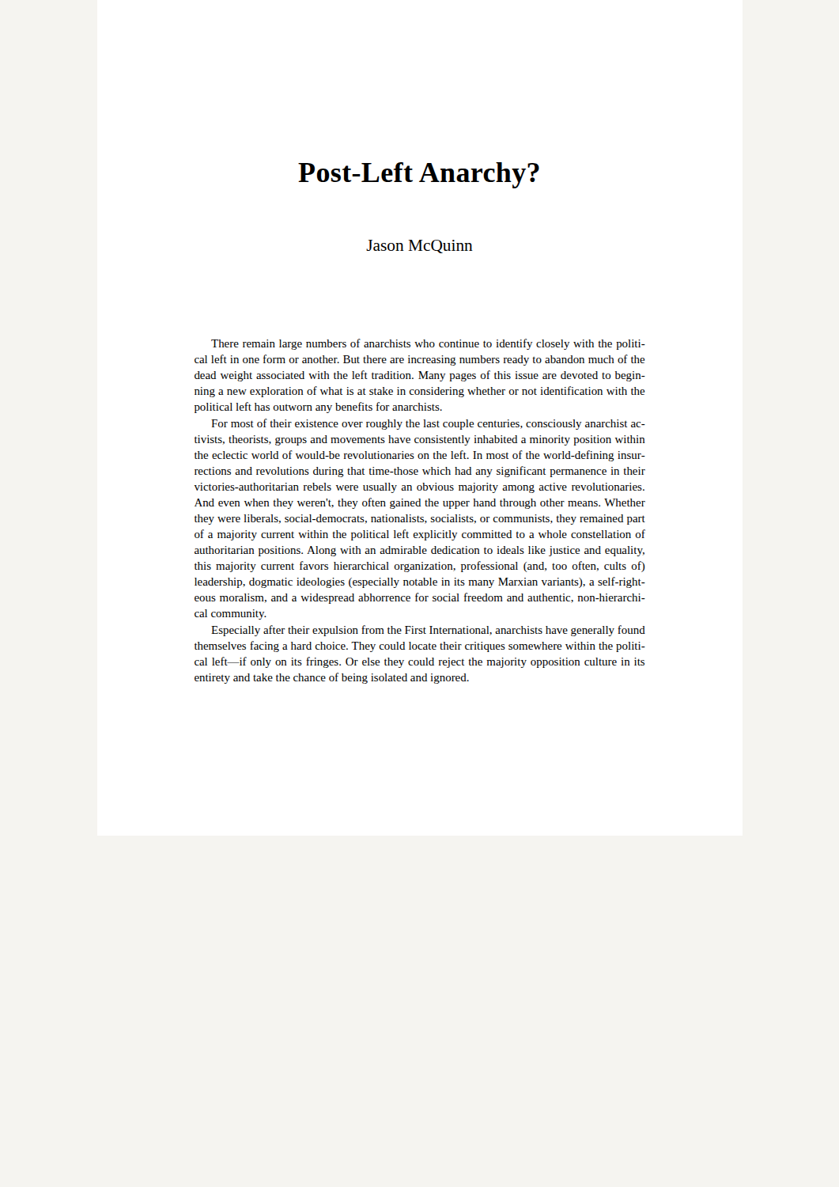Post-Left Anarchy?
Jason McQuinn
There remain large numbers of anarchists who continue to identify closely with the political left in one form or another. But there are increasing numbers ready to abandon much of the dead weight associated with the left tradition. Many pages of this issue are devoted to beginning a new exploration of what is at stake in considering whether or not identification with the political left has outworn any benefits for anarchists.
For most of their existence over roughly the last couple centuries, consciously anarchist activists, theorists, groups and movements have consistently inhabited a minority position within the eclectic world of would-be revolutionaries on the left. In most of the world-defining insurrections and revolutions during that time-those which had any significant permanence in their victories-authoritarian rebels were usually an obvious majority among active revolutionaries. And even when they weren't, they often gained the upper hand through other means. Whether they were liberals, social-democrats, nationalists, socialists, or communists, they remained part of a majority current within the political left explicitly committed to a whole constellation of authoritarian positions. Along with an admirable dedication to ideals like justice and equality, this majority current favors hierarchical organization, professional (and, too often, cults of) leadership, dogmatic ideologies (especially notable in its many Marxian variants), a self-righteous moralism, and a widespread abhorrence for social freedom and authentic, non-hierarchical community.
Especially after their expulsion from the First International, anarchists have generally found themselves facing a hard choice. They could locate their critiques somewhere within the political left—if only on its fringes. Or else they could reject the majority opposition culture in its entirety and take the chance of being isolated and ignored.